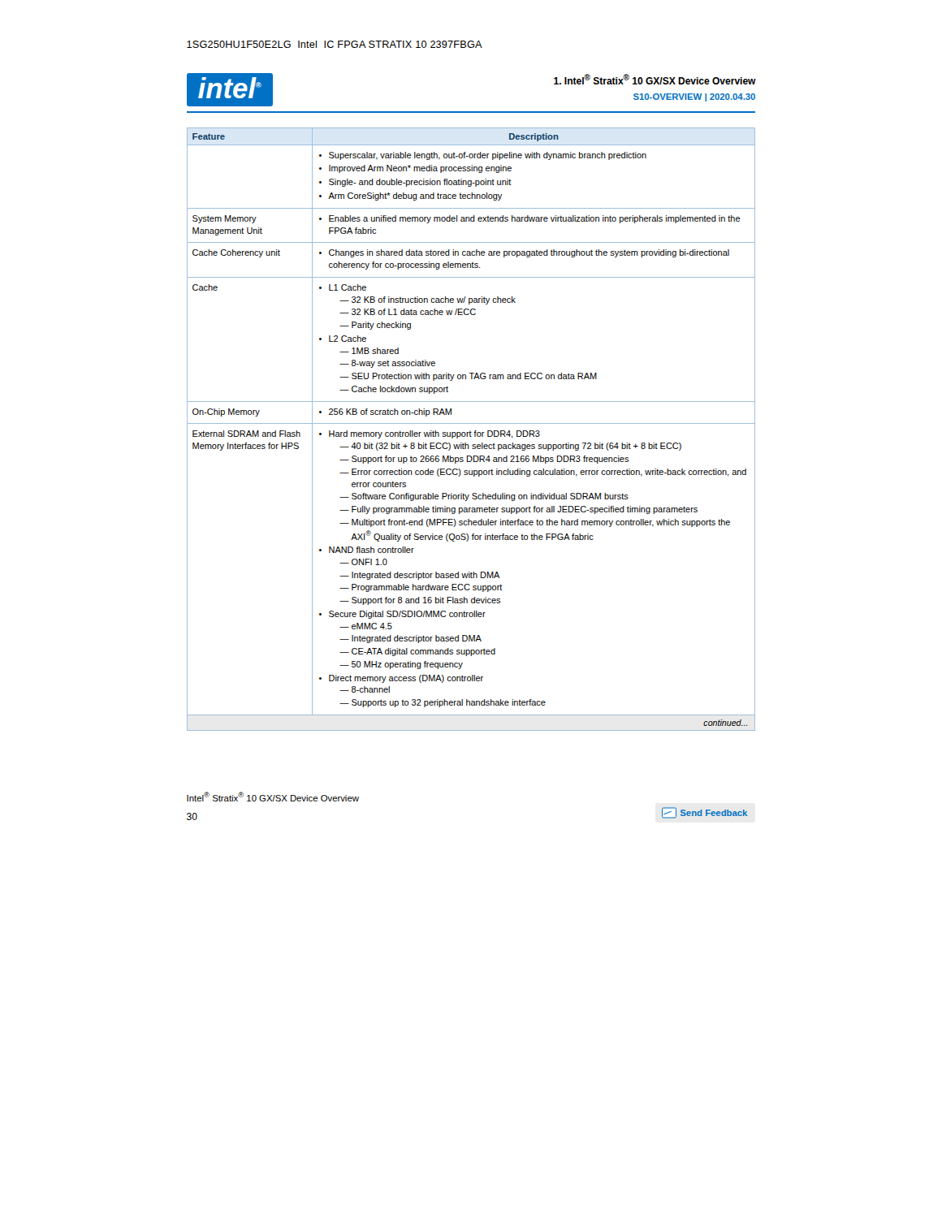1SG250HU1F50E2LG Intel IC FPGA STRATIX 10 2397FBGA
intel®
1. Intel® Stratix® 10 GX/SX Device Overview
S10-OVERVIEW | 2020.04.30
| Feature | Description |
| --- | --- |
| | Superscalar, variable length, out-of-order pipeline with dynamic branch prediction Improved Arm Neon* media processing engine Single- and double-precision floating-point unit Arm CoreSight* debug and trace technology |
| System Memory Management Unit | Enables a unified memory model and extends hardware virtualization into peripherals implemented in the FPGA fabric |
| Cache Coherency unit | Changes in shared data stored in cache are propagated throughout the system providing bi-directional coherency for co-processing elements. |
| Cache | L1 Cache 32 KB of instruction cache w/ parity check 32 KB of L1 data cache w /ECC Parity checking L2 Cache 1MB shared 8-way set associative SEU Protection with parity on TAG ram and ECC on data RAM Cache lockdown support |
| On-Chip Memory | 256 KB of scratch on-chip RAM |
| External SDRAM and Flash Memory Interfaces for HPS | Hard memory controller with support for DDR4, DDR3 40 bit (32 bit + 8 bit ECC) with select packages supporting 72 bit (64 bit + 8 bit ECC) Support for up to 2666 Mbps DDR4 and 2166 Mbps DDR3 frequencies Error correction code (ECC) support including calculation, error correction, write-back correction, and error counters Software Configurable Priority Scheduling on individual SDRAM bursts Fully programmable timing parameter support for all JEDEC-specified timing parameters Multiport front-end (MPFE) scheduler interface to the hard memory controller, which supports the AXI ® Quality of Service (QoS) for interface to the FPGA fabric NAND flash controller ONFI 1.0 Integrated descriptor based with DMA Programmable hardware ECC support Support for 8 and 16 bit Flash devices Secure Digital SD/SDIO/MMC controller eMMC 4.5 Integrated descriptor based DMA CE-ATA digital commands supported 50 MHz operating frequency Direct memory access (DMA) controller 8-channel Supports up to 32 peripheral handshake interface |
continued...
Intel® Stratix® 10 GX/SX Device Overview
30
Send Feedback